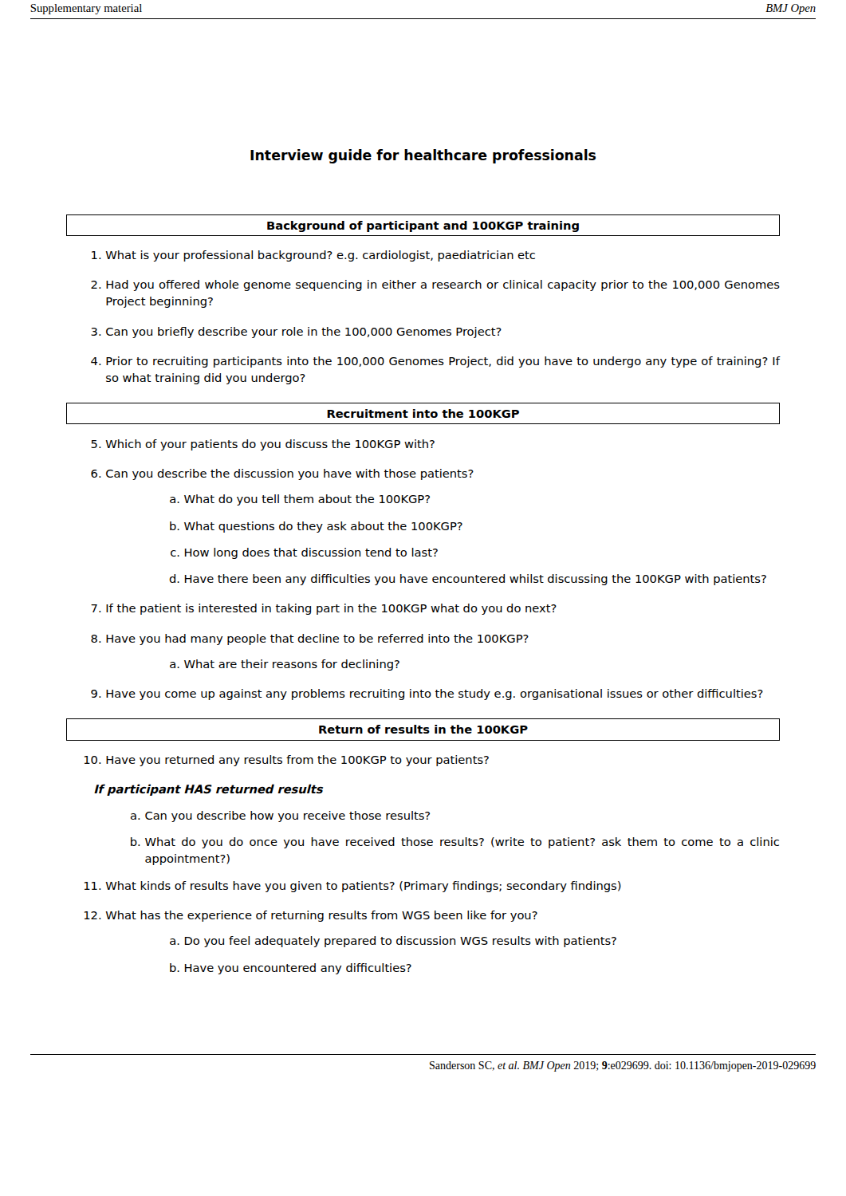Supplementary material BMJ Open
Interview guide for healthcare professionals
Background of participant and 100KGP training
What is your professional background? e.g. cardiologist, paediatrician etc
Had you offered whole genome sequencing in either a research or clinical capacity prior to the 100,000 Genomes Project beginning?
Can you briefly describe your role in the 100,000 Genomes Project?
Prior to recruiting participants into the 100,000 Genomes Project, did you have to undergo any type of training? If so what training did you undergo?
Recruitment into the 100KGP
Which of your patients do you discuss the 100KGP with?
Can you describe the discussion you have with those patients?
What do you tell them about the 100KGP?
What questions do they ask about the 100KGP?
How long does that discussion tend to last?
Have there been any difficulties you have encountered whilst discussing the 100KGP with patients?
If the patient is interested in taking part in the 100KGP what do you do next?
Have you had many people that decline to be referred into the 100KGP?
What are their reasons for declining?
Have you come up against any problems recruiting into the study e.g. organisational issues or other difficulties?
Return of results in the 100KGP
Have you returned any results from the 100KGP to your patients?
If participant HAS returned results
Can you describe how you receive those results?
What do you do once you have received those results? (write to patient? ask them to come to a clinic appointment?)
What kinds of results have you given to patients? (Primary findings; secondary findings)
What has the experience of returning results from WGS been like for you?
Do you feel adequately prepared to discussion WGS results with patients?
Have you encountered any difficulties?
Sanderson SC, et al. BMJ Open 2019; 9:e029699. doi: 10.1136/bmjopen-2019-029699